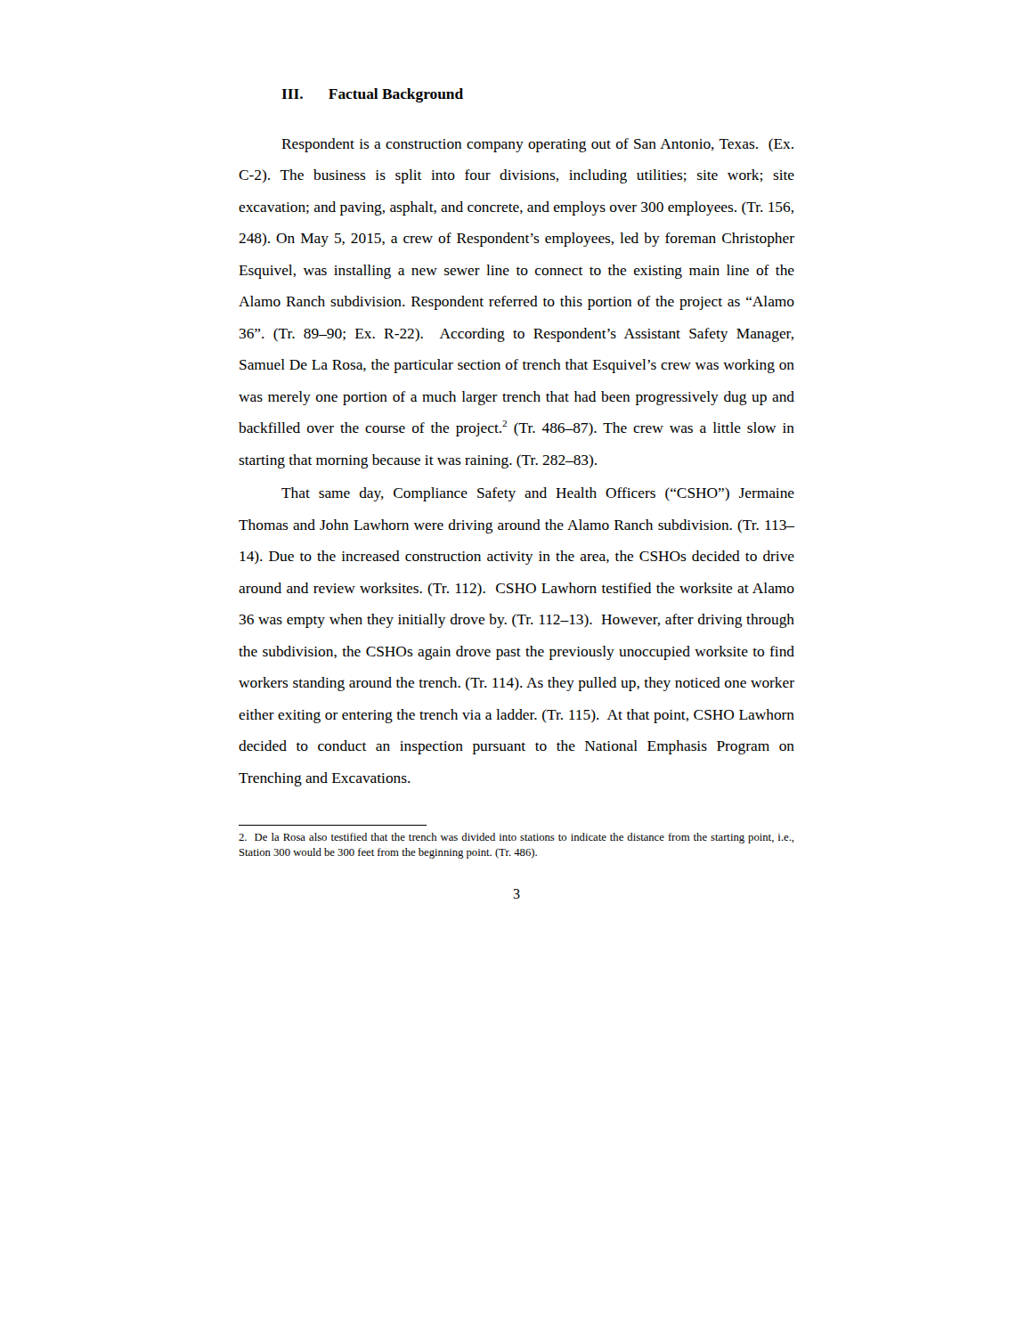III. Factual Background
Respondent is a construction company operating out of San Antonio, Texas. (Ex. C-2). The business is split into four divisions, including utilities; site work; site excavation; and paving, asphalt, and concrete, and employs over 300 employees. (Tr. 156, 248). On May 5, 2015, a crew of Respondent’s employees, led by foreman Christopher Esquivel, was installing a new sewer line to connect to the existing main line of the Alamo Ranch subdivision. Respondent referred to this portion of the project as “Alamo 36”. (Tr. 89–90; Ex. R-22). According to Respondent’s Assistant Safety Manager, Samuel De La Rosa, the particular section of trench that Esquivel’s crew was working on was merely one portion of a much larger trench that had been progressively dug up and backfilled over the course of the project.2 (Tr. 486–87). The crew was a little slow in starting that morning because it was raining. (Tr. 282–83).
That same day, Compliance Safety and Health Officers (“CSHO”) Jermaine Thomas and John Lawhorn were driving around the Alamo Ranch subdivision. (Tr. 113–14). Due to the increased construction activity in the area, the CSHOs decided to drive around and review worksites. (Tr. 112). CSHO Lawhorn testified the worksite at Alamo 36 was empty when they initially drove by. (Tr. 112–13). However, after driving through the subdivision, the CSHOs again drove past the previously unoccupied worksite to find workers standing around the trench. (Tr. 114). As they pulled up, they noticed one worker either exiting or entering the trench via a ladder. (Tr. 115). At that point, CSHO Lawhorn decided to conduct an inspection pursuant to the National Emphasis Program on Trenching and Excavations.
2. De la Rosa also testified that the trench was divided into stations to indicate the distance from the starting point, i.e., Station 300 would be 300 feet from the beginning point. (Tr. 486).
3